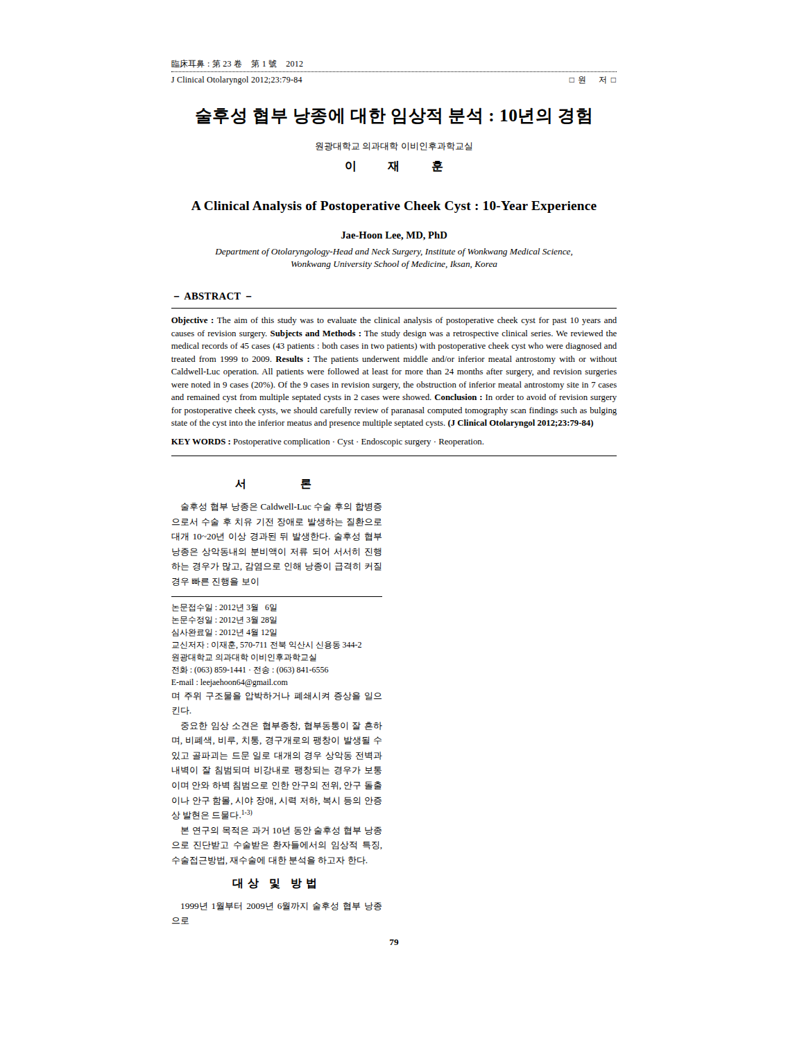臨床耳鼻 : 第 23 卷 第 1 號 2012
J Clinical Otolaryngol 2012;23:79-84 □ 원 저 □
술후성 협부 낭종에 대한 임상적 분석 : 10년의 경험
원광대학교 의과대학 이비인후과학교실
이 재 훈
A Clinical Analysis of Postoperative Cheek Cyst : 10-Year Experience
Jae-Hoon Lee, MD, PhD
Department of Otolaryngology-Head and Neck Surgery, Institute of Wonkwang Medical Science,
Wonkwang University School of Medicine, Iksan, Korea
－ ABSTRACT －
Objective : The aim of this study was to evaluate the clinical analysis of postoperative cheek cyst for past 10 years and causes of revision surgery. Subjects and Methods : The study design was a retrospective clinical series. We reviewed the medical records of 45 cases (43 patients : both cases in two patients) with postoperative cheek cyst who were diagnosed and treated from 1999 to 2009. Results : The patients underwent middle and/or inferior meatal antrostomy with or without Caldwell-Luc operation. All patients were followed at least for more than 24 months after surgery, and revision surgeries were noted in 9 cases (20%). Of the 9 cases in revision surgery, the obstruction of inferior meatal antrostomy site in 7 cases and remained cyst from multiple septated cysts in 2 cases were showed. Conclusion : In order to avoid of revision surgery for postoperative cheek cysts, we should carefully review of paranasal computed tomography scan findings such as bulging state of the cyst into the inferior meatus and presence multiple septated cysts. (J Clinical Otolaryngol 2012;23:79-84)
KEY WORDS : Postoperative complication · Cyst · Endoscopic surgery · Reoperation.
서 론
술후성 협부 낭종은 Caldwell-Luc 수술 후의 합병증으로서 수술 후 치유 기전 장애로 발생하는 질환으로 대개 10~20년 이상 경과된 뒤 발생한다. 술후성 협부 낭종은 상악동내의 분비액이 저류 되어 서서히 진행하는 경우가 많고, 감염으로 인해 낭종이 급격히 커질 경우 빠른 진행을 보이
논문접수일 : 2012년 3월 6일
논문수정일 : 2012년 3월 28일
심사완료일 : 2012년 4월 12일
교신저자 : 이재훈, 570-711 전북 익산시 신용동 344-2
원광대학교 의과대학 이비인후과학교실
전화 : (063) 859-1441 · 전송 : (063) 841-6556
E-mail : leejaehoon64@gmail.com
며 주위 구조물을 압박하거나 폐쇄시켜 증상을 일으킨다.
중요한 임상 소견은 협부종창, 협부동통이 잘 흔하며, 비폐색, 비루, 치통, 경구개로의 팽창이 발생될 수 있고 골파괴는 드문 일로 대개의 경우 상악동 전벽과 내벽이 잘 침범되며 비강내로 팽창되는 경우가 보통이며 안와 하벽 침범으로 인한 안구의 전위, 안구 돌출이나 안구 함몰, 시야 장애, 시력 저하, 복시 등의 안증상 발현은 드물다.1-3)
본 연구의 목적은 과거 10년 동안 술후성 협부 낭종으로 진단받고 수술받은 환자들에서의 임상적 특징, 수술접근방법, 재수술에 대한 분석을 하고자 한다.
대상 및 방법
1999년 1월부터 2009년 6월까지 술후성 협부 낭종으로
79